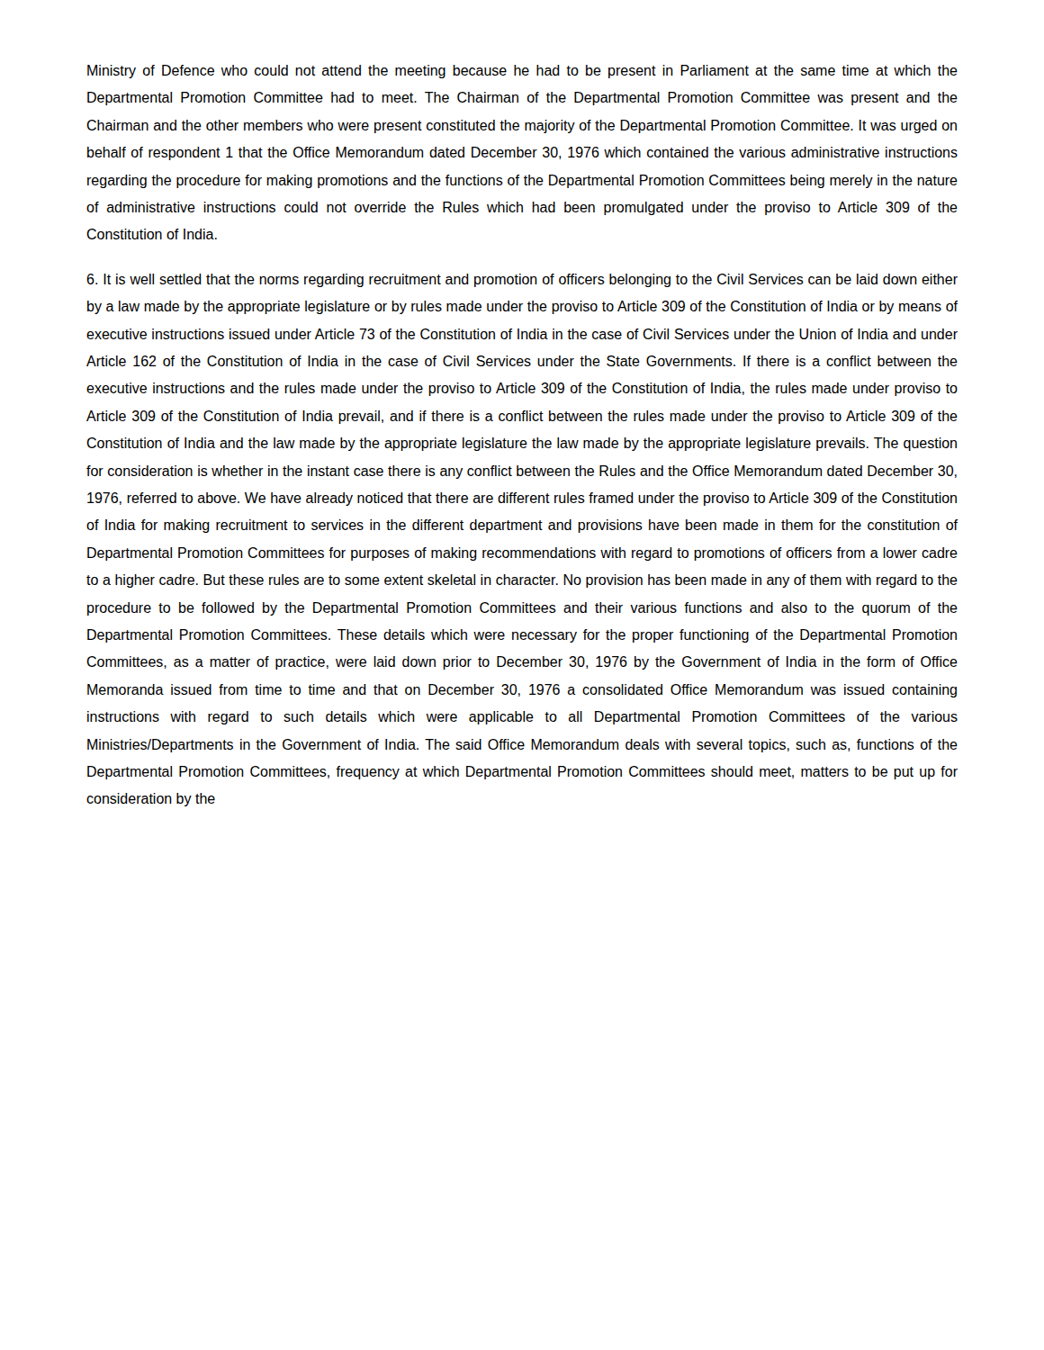Ministry of Defence who could not attend the meeting because he had to be present in Parliament at the same time at which the Departmental Promotion Committee had to meet. The Chairman of the Departmental Promotion Committee was present and the Chairman and the other members who were present constituted the majority of the Departmental Promotion Committee. It was urged on behalf of respondent 1 that the Office Memorandum dated December 30, 1976 which contained the various administrative instructions regarding the procedure for making promotions and the functions of the Departmental Promotion Committees being merely in the nature of administrative instructions could not override the Rules which had been promulgated under the proviso to Article 309 of the Constitution of India.
6. It is well settled that the norms regarding recruitment and promotion of officers belonging to the Civil Services can be laid down either by a law made by the appropriate legislature or by rules made under the proviso to Article 309 of the Constitution of India or by means of executive instructions issued under Article 73 of the Constitution of India in the case of Civil Services under the Union of India and under Article 162 of the Constitution of India in the case of Civil Services under the State Governments. If there is a conflict between the executive instructions and the rules made under the proviso to Article 309 of the Constitution of India, the rules made under proviso to Article 309 of the Constitution of India prevail, and if there is a conflict between the rules made under the proviso to Article 309 of the Constitution of India and the law made by the appropriate legislature the law made by the appropriate legislature prevails. The question for consideration is whether in the instant case there is any conflict between the Rules and the Office Memorandum dated December 30, 1976, referred to above. We have already noticed that there are different rules framed under the proviso to Article 309 of the Constitution of India for making recruitment to services in the different department and provisions have been made in them for the constitution of Departmental Promotion Committees for purposes of making recommendations with regard to promotions of officers from a lower cadre to a higher cadre. But these rules are to some extent skeletal in character. No provision has been made in any of them with regard to the procedure to be followed by the Departmental Promotion Committees and their various functions and also to the quorum of the Departmental Promotion Committees. These details which were necessary for the proper functioning of the Departmental Promotion Committees, as a matter of practice, were laid down prior to December 30, 1976 by the Government of India in the form of Office Memoranda issued from time to time and that on December 30, 1976 a consolidated Office Memorandum was issued containing instructions with regard to such details which were applicable to all Departmental Promotion Committees of the various Ministries/Departments in the Government of India. The said Office Memorandum deals with several topics, such as, functions of the Departmental Promotion Committees, frequency at which Departmental Promotion Committees should meet, matters to be put up for consideration by the